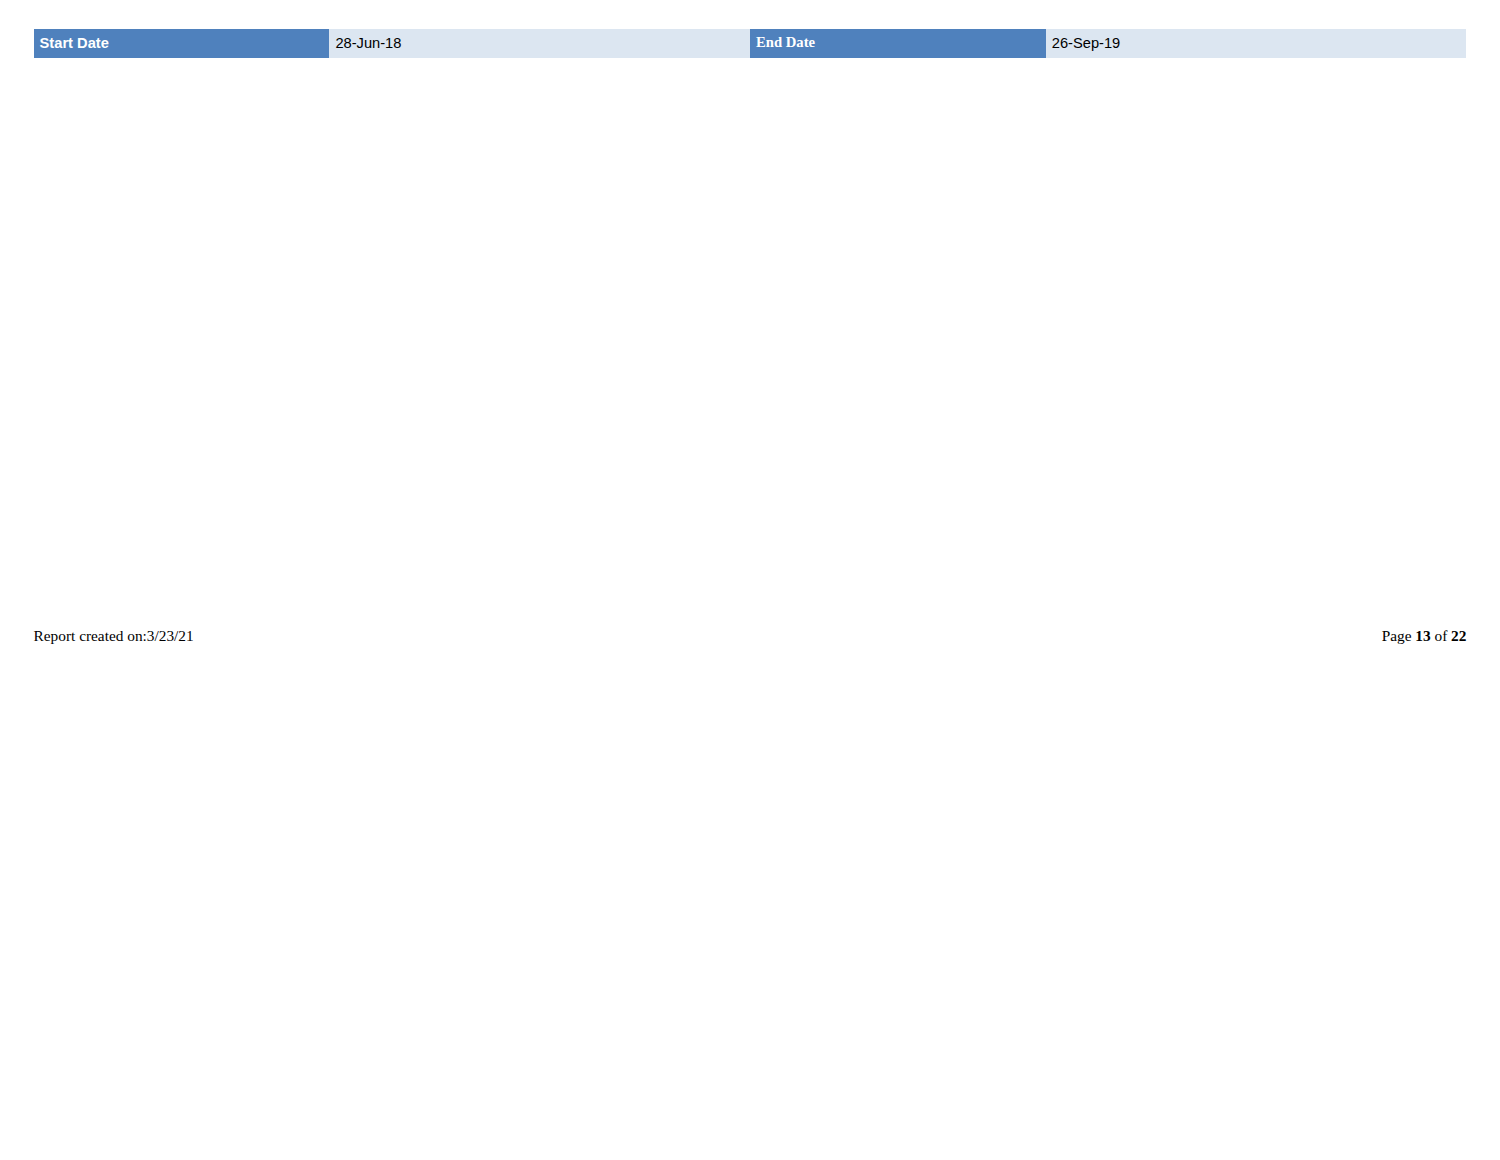| Start Date | 28-Jun-18 | End Date | 26-Sep-19 |
Report created on:3/23/21 Page 13 of 22